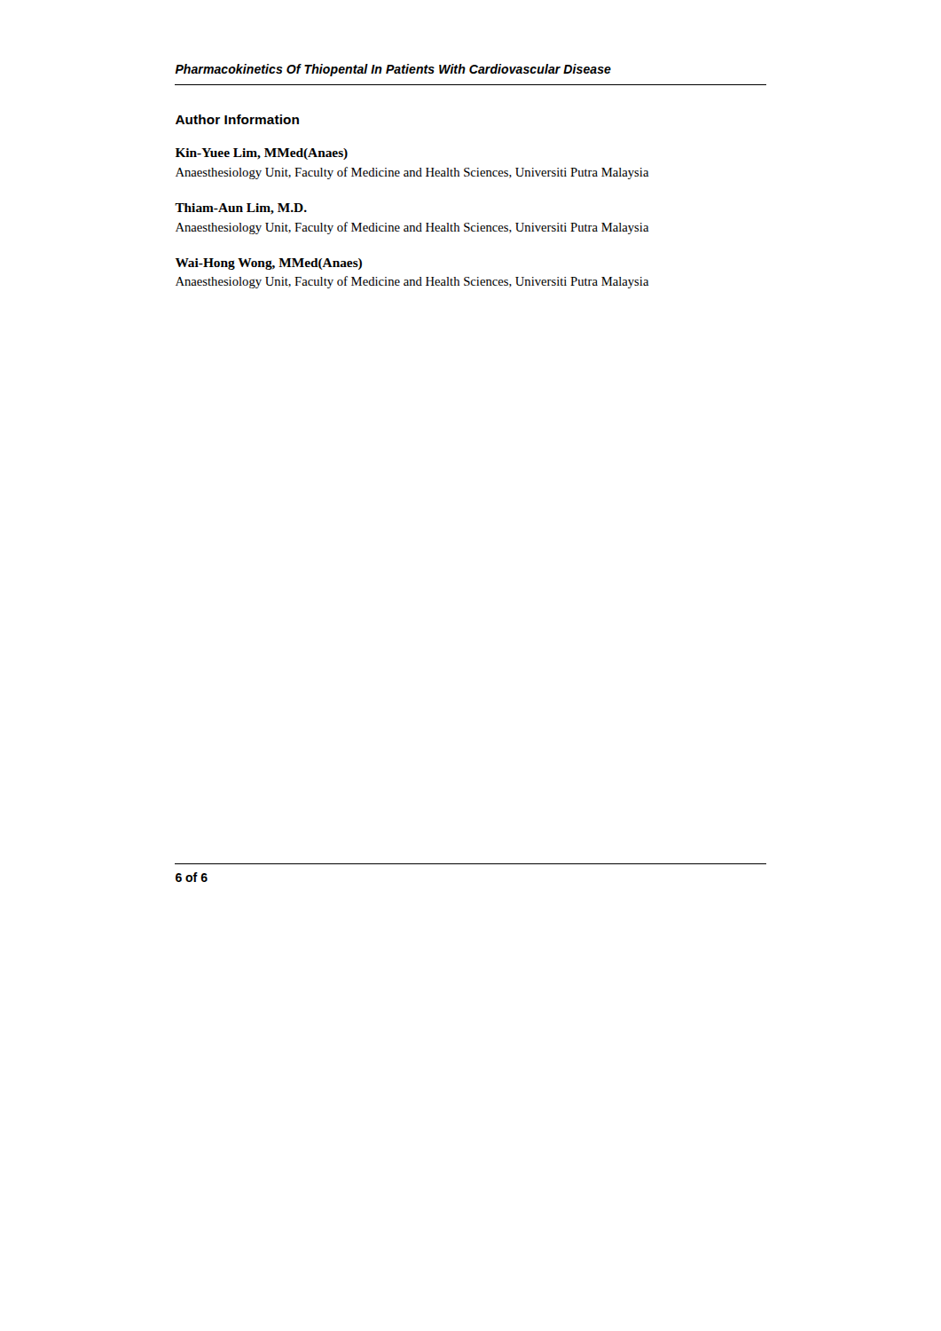Pharmacokinetics Of Thiopental In Patients With Cardiovascular Disease
Author Information
Kin-Yuee Lim, MMed(Anaes)
Anaesthesiology Unit, Faculty of Medicine and Health Sciences, Universiti Putra Malaysia
Thiam-Aun Lim, M.D.
Anaesthesiology Unit, Faculty of Medicine and Health Sciences, Universiti Putra Malaysia
Wai-Hong Wong, MMed(Anaes)
Anaesthesiology Unit, Faculty of Medicine and Health Sciences, Universiti Putra Malaysia
6 of 6